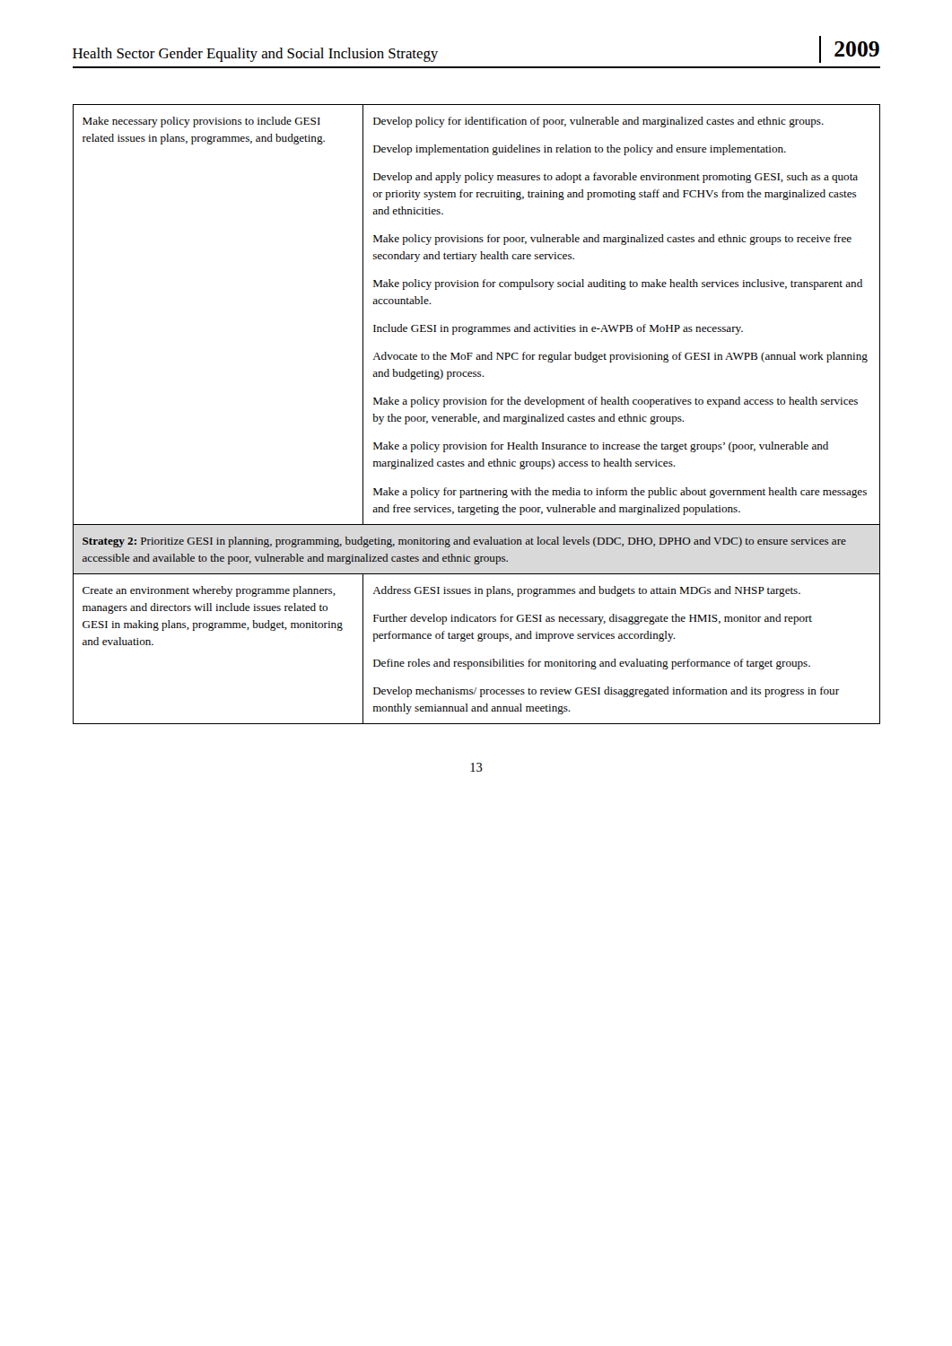Health Sector Gender Equality and Social Inclusion Strategy
2009
| Make necessary policy provisions to include GESI related issues in plans, programmes, and budgeting. | Develop policy for identification of poor, vulnerable and marginalized castes and ethnic groups. Develop implementation guidelines in relation to the policy and ensure implementation. Develop and apply policy measures to adopt a favorable environment promoting GESI, such as a quota or priority system for recruiting, training and promoting staff and FCHVs from the marginalized castes and ethnicities. Make policy provisions for poor, vulnerable and marginalized castes and ethnic groups to receive free secondary and tertiary health care services. Make policy provision for compulsory social auditing to make health services inclusive, transparent and accountable. Include GESI in programmes and activities in e-AWPB of MoHP as necessary. Advocate to the MoF and NPC for regular budget provisioning of GESI in AWPB (annual work planning and budgeting) process. Make a policy provision for the development of health cooperatives to expand access to health services by the poor, venerable, and marginalized castes and ethnic groups. Make a policy provision for Health Insurance to increase the target groups’ (poor, vulnerable and marginalized castes and ethnic groups) access to health services. Make a policy for partnering with the media to inform the public about government health care messages and free services, targeting the poor, vulnerable and marginalized populations. |
| Strategy 2: Prioritize GESI in planning, programming, budgeting, monitoring and evaluation at local levels (DDC, DHO, DPHO and VDC) to ensure services are accessible and available to the poor, vulnerable and marginalized castes and ethnic groups. |
| Create an environment whereby programme planners, managers and directors will include issues related to GESI in making plans, programme, budget, monitoring and evaluation. | Address GESI issues in plans, programmes and budgets to attain MDGs and NHSP targets. Further develop indicators for GESI as necessary, disaggregate the HMIS, monitor and report performance of target groups, and improve services accordingly. Define roles and responsibilities for monitoring and evaluating performance of target groups. Develop mechanisms/ processes to review GESI disaggregated information and its progress in four monthly semiannual and annual meetings. |
13